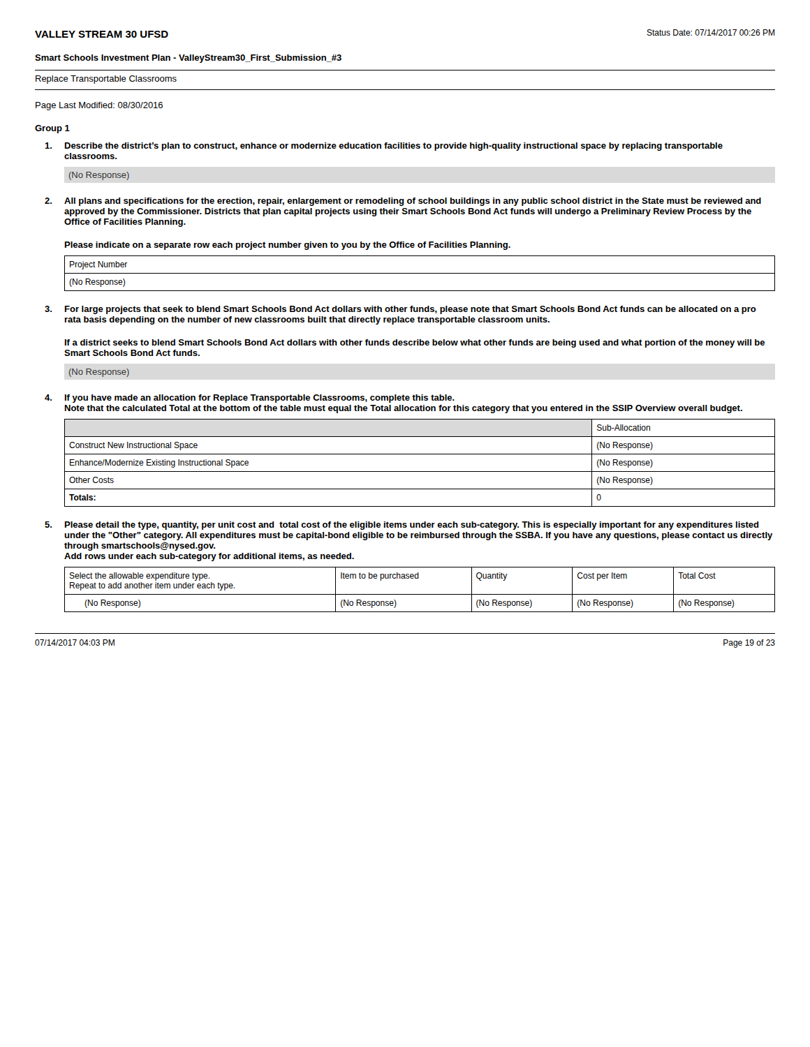VALLEY STREAM 30 UFSD Status Date: 07/14/2017 00:26 PM
Smart Schools Investment Plan - ValleyStream30_First_Submission_#3
Replace Transportable Classrooms
Page Last Modified: 08/30/2016
Group 1
Describe the district’s plan to construct, enhance or modernize education facilities to provide high-quality instructional space by replacing transportable classrooms.
(No Response)
All plans and specifications for the erection, repair, enlargement or remodeling of school buildings in any public school district in the State must be reviewed and approved by the Commissioner. Districts that plan capital projects using their Smart Schools Bond Act funds will undergo a Preliminary Review Process by the Office of Facilities Planning.
Please indicate on a separate row each project number given to you by the Office of Facilities Planning.
| Project Number |
| --- |
| (No Response) |
For large projects that seek to blend Smart Schools Bond Act dollars with other funds, please note that Smart Schools Bond Act funds can be allocated on a pro rata basis depending on the number of new classrooms built that directly replace transportable classroom units.
If a district seeks to blend Smart Schools Bond Act dollars with other funds describe below what other funds are being used and what portion of the money will be Smart Schools Bond Act funds.
(No Response)
If you have made an allocation for Replace Transportable Classrooms, complete this table.
Note that the calculated Total at the bottom of the table must equal the Total allocation for this category that you entered in the SSIP Overview overall budget.
| | Sub-Allocation |
| --- | --- |
| Construct New Instructional Space | (No Response) |
| Enhance/Modernize Existing Instructional Space | (No Response) |
| Other Costs | (No Response) |
| Totals: | 0 |
Please detail the type, quantity, per unit cost and total cost of the eligible items under each sub-category. This is especially important for any expenditures listed under the "Other" category. All expenditures must be capital-bond eligible to be reimbursed through the SSBA. If you have any questions, please contact us directly through smartschools@nysed.gov.
Add rows under each sub-category for additional items, as needed.
| Select the allowable expenditure type. Repeat to add another item under each type. | Item to be purchased | Quantity | Cost per Item | Total Cost |
| --- | --- | --- | --- | --- |
| (No Response) | (No Response) | (No Response) | (No Response) | (No Response) |
07/14/2017 04:03 PM Page 19 of 23